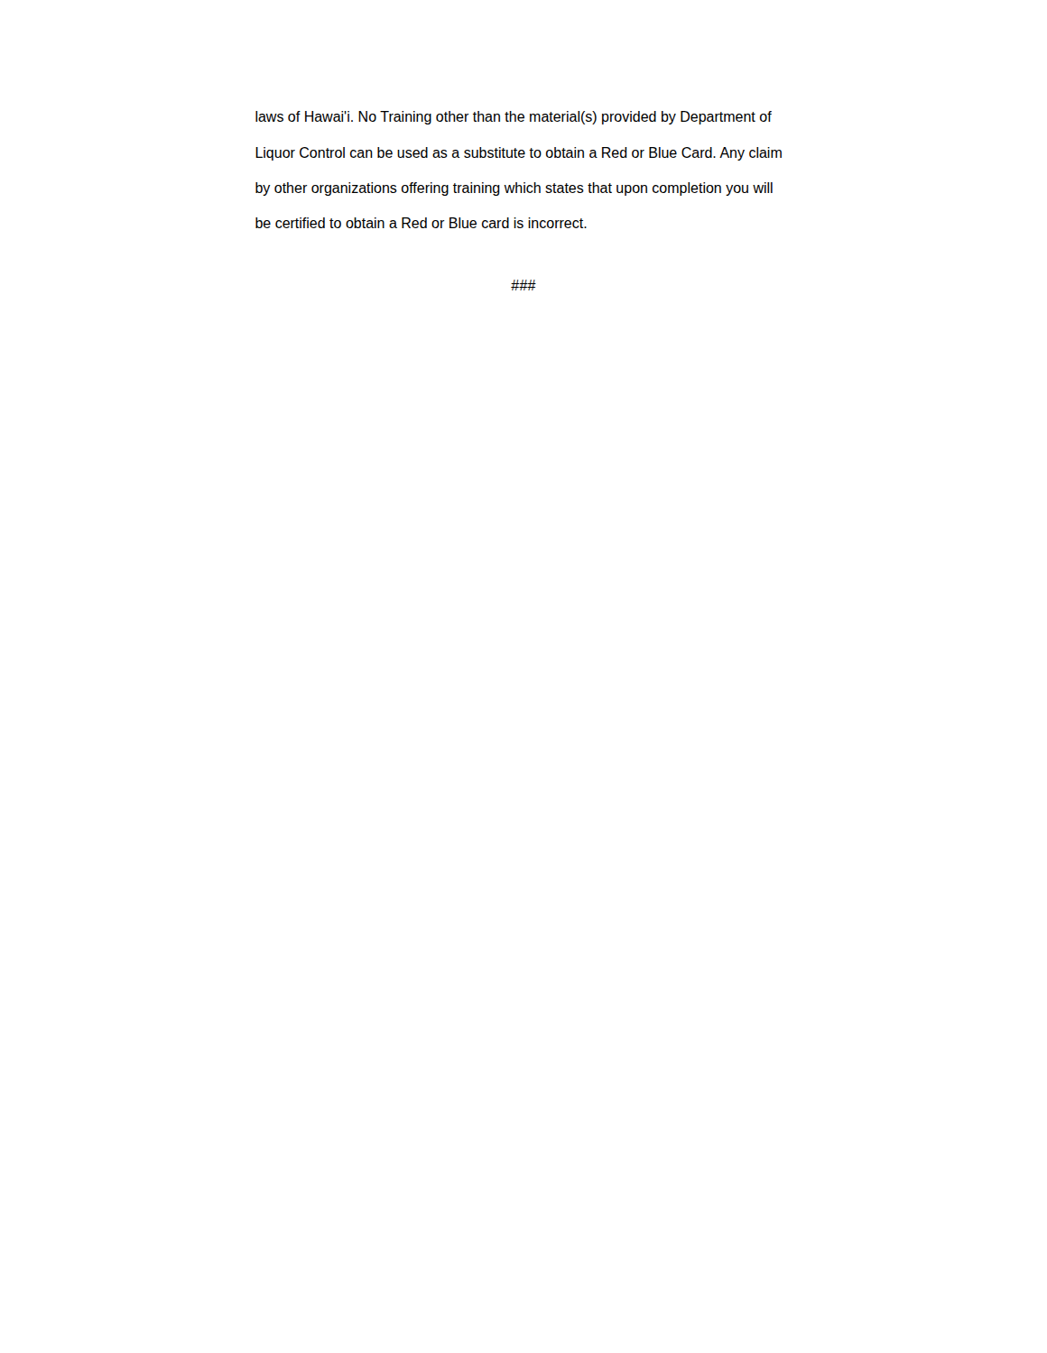laws of Hawai'i. No Training other than the material(s) provided by Department of Liquor Control can be used as a substitute to obtain a Red or Blue Card. Any claim by other organizations offering training which states that upon completion you will be certified to obtain a Red or Blue card is incorrect.
###